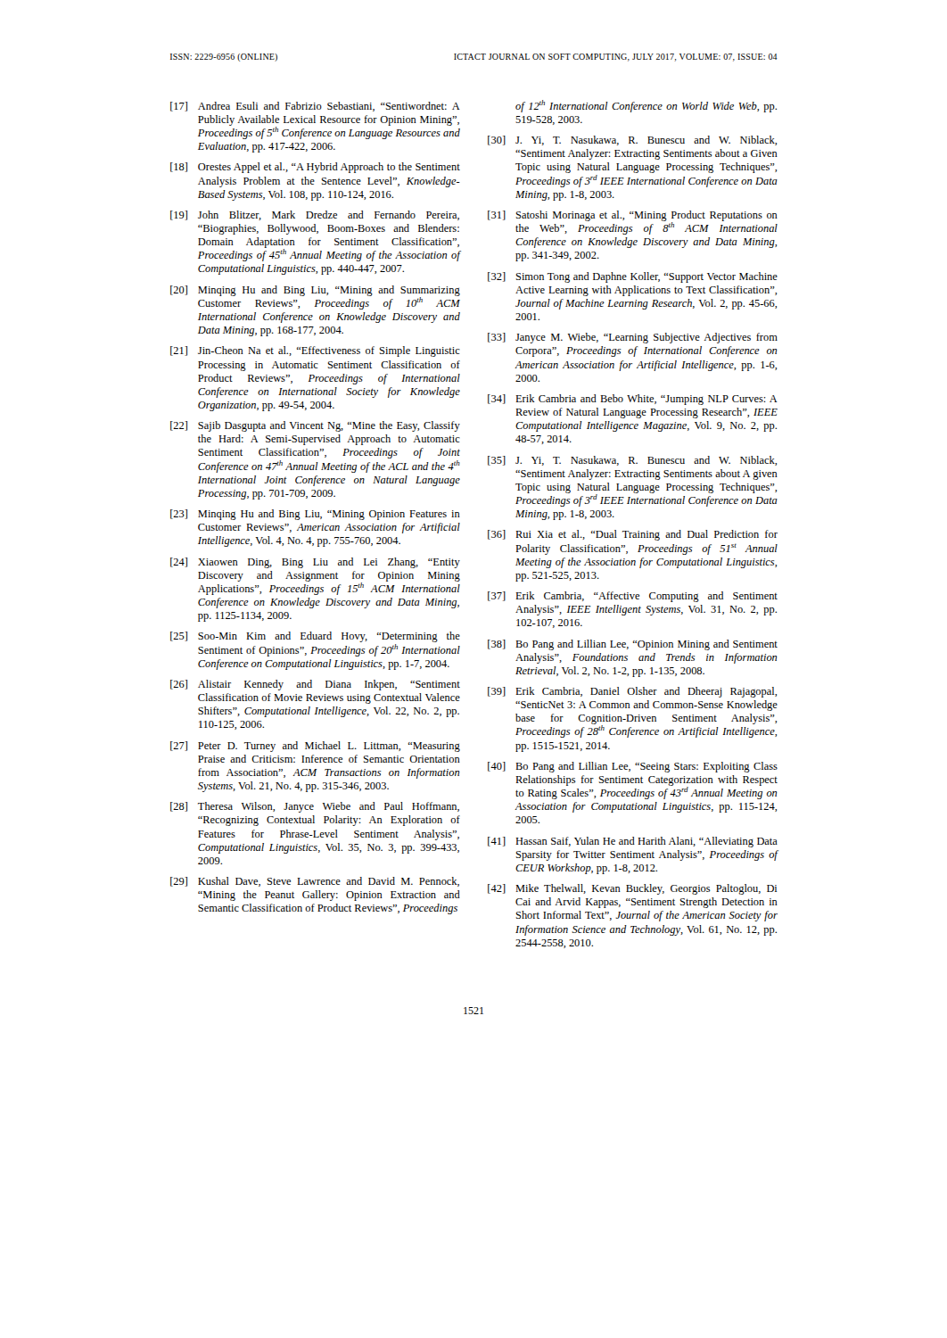ISSN: 2229-6956 (ONLINE)
ICTACT JOURNAL ON SOFT COMPUTING, JULY 2017, VOLUME: 07, ISSUE: 04
[17]
Andrea Esuli and Fabrizio Sebastiani, “Sentiwordnet: A Publicly Available Lexical Resource for Opinion Mining”, Proceedings of 5th Conference on Language Resources and Evaluation, pp. 417-422, 2006.
[18]
Orestes Appel et al., “A Hybrid Approach to the Sentiment Analysis Problem at the Sentence Level”, Knowledge-Based Systems, Vol. 108, pp. 110-124, 2016.
[19]
John Blitzer, Mark Dredze and Fernando Pereira, “Biographies, Bollywood, Boom-Boxes and Blenders: Domain Adaptation for Sentiment Classification”, Proceedings of 45th Annual Meeting of the Association of Computational Linguistics, pp. 440-447, 2007.
[20]
Minqing Hu and Bing Liu, “Mining and Summarizing Customer Reviews”, Proceedings of 10th ACM International Conference on Knowledge Discovery and Data Mining, pp. 168-177, 2004.
[21]
Jin-Cheon Na et al., “Effectiveness of Simple Linguistic Processing in Automatic Sentiment Classification of Product Reviews”, Proceedings of International Conference on International Society for Knowledge Organization, pp. 49-54, 2004.
[22]
Sajib Dasgupta and Vincent Ng, “Mine the Easy, Classify the Hard: A Semi-Supervised Approach to Automatic Sentiment Classification”, Proceedings of Joint Conference on 47th Annual Meeting of the ACL and the 4th International Joint Conference on Natural Language Processing, pp. 701-709, 2009.
[23]
Minqing Hu and Bing Liu, “Mining Opinion Features in Customer Reviews”, American Association for Artificial Intelligence, Vol. 4, No. 4, pp. 755-760, 2004.
[24]
Xiaowen Ding, Bing Liu and Lei Zhang, “Entity Discovery and Assignment for Opinion Mining Applications”, Proceedings of 15th ACM International Conference on Knowledge Discovery and Data Mining, pp. 1125-1134, 2009.
[25]
Soo-Min Kim and Eduard Hovy, “Determining the Sentiment of Opinions”, Proceedings of 20th International Conference on Computational Linguistics, pp. 1-7, 2004.
[26]
Alistair Kennedy and Diana Inkpen, “Sentiment Classification of Movie Reviews using Contextual Valence Shifters”, Computational Intelligence, Vol. 22, No. 2, pp. 110-125, 2006.
[27]
Peter D. Turney and Michael L. Littman, “Measuring Praise and Criticism: Inference of Semantic Orientation from Association”, ACM Transactions on Information Systems, Vol. 21, No. 4, pp. 315-346, 2003.
[28]
Theresa Wilson, Janyce Wiebe and Paul Hoffmann, “Recognizing Contextual Polarity: An Exploration of Features for Phrase-Level Sentiment Analysis”, Computational Linguistics, Vol. 35, No. 3, pp. 399-433, 2009.
[29]
Kushal Dave, Steve Lawrence and David M. Pennock, “Mining the Peanut Gallery: Opinion Extraction and Semantic Classification of Product Reviews”, Proceedings
of 12th International Conference on World Wide Web, pp. 519-528, 2003.
[30]
J. Yi, T. Nasukawa, R. Bunescu and W. Niblack, “Sentiment Analyzer: Extracting Sentiments about a Given Topic using Natural Language Processing Techniques”, Proceedings of 3rd IEEE International Conference on Data Mining, pp. 1-8, 2003.
[31]
Satoshi Morinaga et al., “Mining Product Reputations on the Web”, Proceedings of 8th ACM International Conference on Knowledge Discovery and Data Mining, pp. 341-349, 2002.
[32]
Simon Tong and Daphne Koller, “Support Vector Machine Active Learning with Applications to Text Classification”, Journal of Machine Learning Research, Vol. 2, pp. 45-66, 2001.
[33]
Janyce M. Wiebe, “Learning Subjective Adjectives from Corpora”, Proceedings of International Conference on American Association for Artificial Intelligence, pp. 1-6, 2000.
[34]
Erik Cambria and Bebo White, “Jumping NLP Curves: A Review of Natural Language Processing Research”, IEEE Computational Intelligence Magazine, Vol. 9, No. 2, pp. 48-57, 2014.
[35]
J. Yi, T. Nasukawa, R. Bunescu and W. Niblack, “Sentiment Analyzer: Extracting Sentiments about A given Topic using Natural Language Processing Techniques”, Proceedings of 3rd IEEE International Conference on Data Mining, pp. 1-8, 2003.
[36]
Rui Xia et al., “Dual Training and Dual Prediction for Polarity Classification”, Proceedings of 51st Annual Meeting of the Association for Computational Linguistics, pp. 521-525, 2013.
[37]
Erik Cambria, “Affective Computing and Sentiment Analysis”, IEEE Intelligent Systems, Vol. 31, No. 2, pp. 102-107, 2016.
[38]
Bo Pang and Lillian Lee, “Opinion Mining and Sentiment Analysis”, Foundations and Trends in Information Retrieval, Vol. 2, No. 1-2, pp. 1-135, 2008.
[39]
Erik Cambria, Daniel Olsher and Dheeraj Rajagopal, “SenticNet 3: A Common and Common-Sense Knowledge base for Cognition-Driven Sentiment Analysis”, Proceedings of 28th Conference on Artificial Intelligence, pp. 1515-1521, 2014.
[40]
Bo Pang and Lillian Lee, “Seeing Stars: Exploiting Class Relationships for Sentiment Categorization with Respect to Rating Scales”, Proceedings of 43rd Annual Meeting on Association for Computational Linguistics, pp. 115-124, 2005.
[41]
Hassan Saif, Yulan He and Harith Alani, “Alleviating Data Sparsity for Twitter Sentiment Analysis”, Proceedings of CEUR Workshop, pp. 1-8, 2012.
[42]
Mike Thelwall, Kevan Buckley, Georgios Paltoglou, Di Cai and Arvid Kappas, “Sentiment Strength Detection in Short Informal Text”, Journal of the American Society for Information Science and Technology, Vol. 61, No. 12, pp. 2544-2558, 2010.
1521